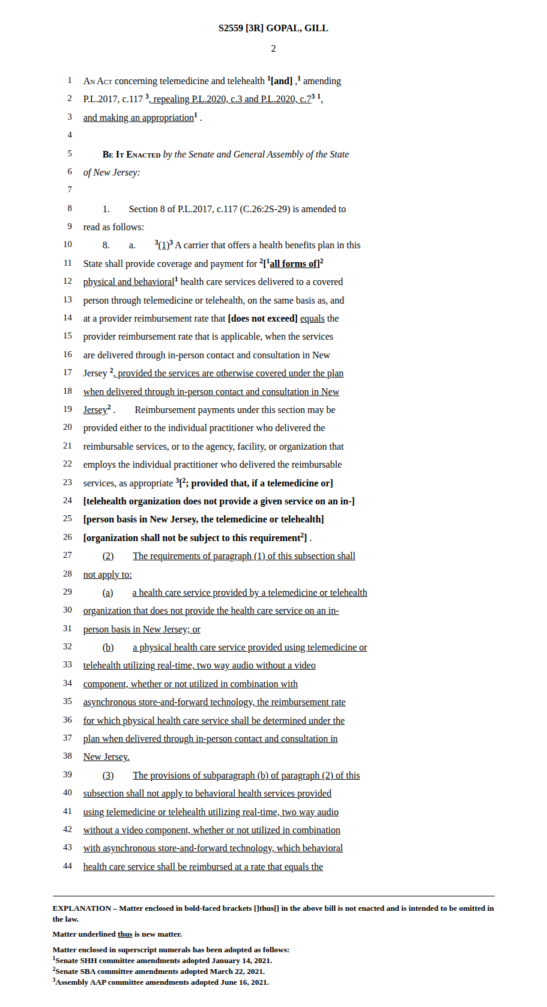S2559 [3R] GOPAL, GILL
2
An Act concerning telemedicine and telehealth 1and ,1 amending
P.L.2017, c.117 3, repealing P.L.2020, c.3 and P.L.2020, c.73 1,
and making an appropriation1 .
Be It Enacted by the Senate and General Assembly of the State
of New Jersey:
1. Section 8 of P.L.2017, c.117 (C.26:2S-29) is amended to
read as follows:
8. a.3(1)3 A carrier that offers a health benefits plan in this
State shall provide coverage and payment for 21all forms of2
physical and behavioral1 health care services delivered to a covered
person through telemedicine or telehealth, on the same basis as, and
at a provider reimbursement rate that does not exceed equals the
provider reimbursement rate that is applicable, when the services
are delivered through in-person contact and consultation in New
Jersey 2, provided the services are otherwise covered under the plan
when delivered through in-person contact and consultation in New
Jersey2 . Reimbursement payments under this section may be
provided either to the individual practitioner who delivered the
reimbursable services, or to the agency, facility, or organization that
employs the individual practitioner who delivered the reimbursable
services, as appropriate 32; provided that, if a telemedicine or
telehealth organization does not provide a given service on an in-
person basis in New Jersey, the telemedicine or telehealth
organization shall not be subject to this requirement2 .
(2) The requirements of paragraph (1) of this subsection shall
not apply to:
(a) a health care service provided by a telemedicine or telehealth
organization that does not provide the health care service on an in-
person basis in New Jersey; or
(b) a physical health care service provided using telemedicine or
telehealth utilizing real-time, two way audio without a video
component, whether or not utilized in combination with
asynchronous store-and-forward technology, the reimbursement rate
for which physical health care service shall be determined under the
plan when delivered through in-person contact and consultation in
New Jersey.
(3) The provisions of subparagraph (b) of paragraph (2) of this
subsection shall not apply to behavioral health services provided
using telemedicine or telehealth utilizing real-time, two way audio
without a video component, whether or not utilized in combination
with asynchronous store-and-forward technology, which behavioral
health care service shall be reimbursed at a rate that equals the
EXPLANATION – Matter enclosed in bold-faced brackets thus in the above bill is not enacted and is intended to be omitted in the law.
Matter underlined thus is new matter.
Matter enclosed in superscript numerals has been adopted as follows:
1Senate SHH committee amendments adopted January 14, 2021.
2Senate SBA committee amendments adopted March 22, 2021.
3Assembly AAP committee amendments adopted June 16, 2021.